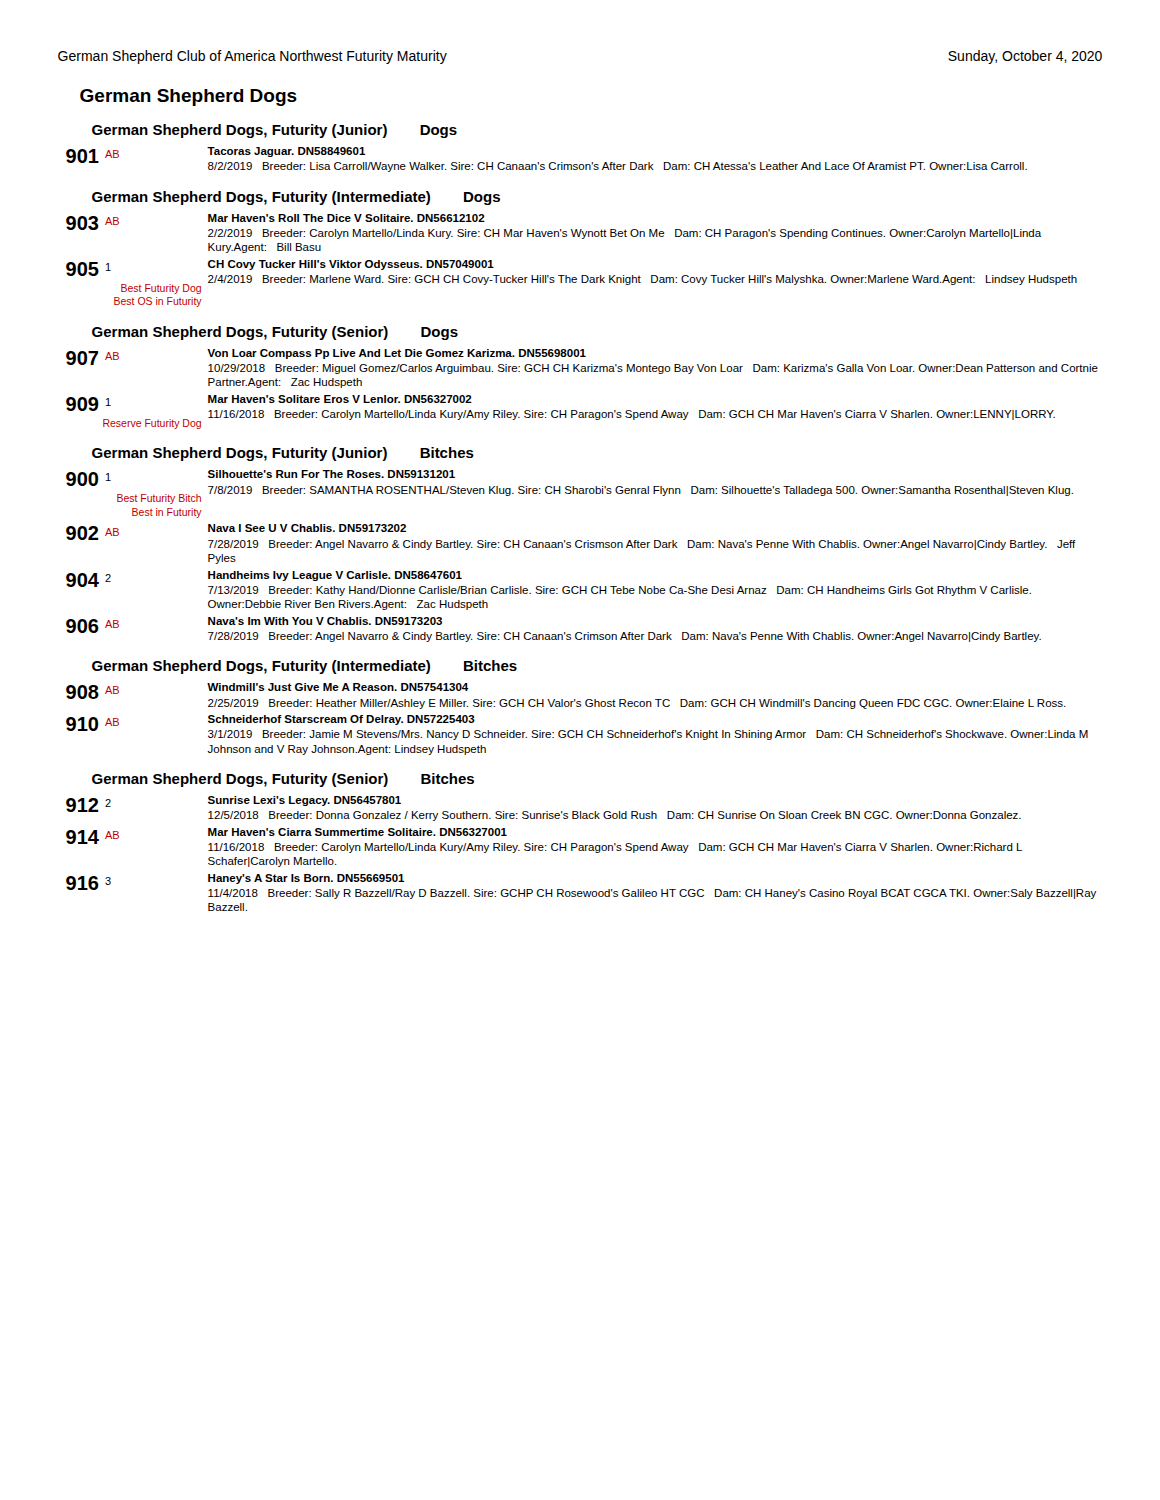German Shepherd Club of America Northwest Futurity Maturity
Sunday, October 4, 2020
German Shepherd Dogs
German Shepherd Dogs, Futurity (Junior) Dogs
901 AB
Tacoras Jaguar. DN58849601
8/2/2019 Breeder: Lisa Carroll/Wayne Walker. Sire: CH Canaan's Crimson's After Dark Dam: CH Atessa's Leather And Lace Of Aramist PT. Owner:Lisa Carroll.
German Shepherd Dogs, Futurity (Intermediate) Dogs
903 AB
Mar Haven's Roll The Dice V Solitaire. DN56612102
2/2/2019 Breeder: Carolyn Martello/Linda Kury. Sire: CH Mar Haven's Wynott Bet On Me Dam: CH Paragon's Spending Continues. Owner:Carolyn Martello|Linda Kury.Agent: Bill Basu
9051
Best Futurity Dog
Best OS in Futurity
CH Covy Tucker Hill's Viktor Odysseus. DN57049001
2/4/2019 Breeder: Marlene Ward. Sire: GCH CH Covy-Tucker Hill's The Dark Knight Dam: Covy Tucker Hill's Malyshka. Owner:Marlene Ward.Agent: Lindsey Hudspeth
German Shepherd Dogs, Futurity (Senior) Dogs
907 AB
Von Loar Compass Pp Live And Let Die Gomez Karizma. DN55698001
10/29/2018 Breeder: Miguel Gomez/Carlos Arguimbau. Sire: GCH CH Karizma's Montego Bay Von Loar Dam: Karizma's Galla Von Loar. Owner:Dean Patterson and Cortnie Partner.Agent: Zac Hudspeth
9091
Reserve Futurity Dog
Mar Haven's Solitare Eros V Lenlor. DN56327002
11/16/2018 Breeder: Carolyn Martello/Linda Kury/Amy Riley. Sire: CH Paragon's Spend Away Dam: GCH CH Mar Haven's Ciarra V Sharlen. Owner:LENNY|LORRY.
German Shepherd Dogs, Futurity (Junior) Bitches
9001
Best Futurity Bitch
Best in Futurity
Silhouette's Run For The Roses. DN59131201
7/8/2019 Breeder: SAMANTHA ROSENTHAL/Steven Klug. Sire: CH Sharobi's Genral Flynn Dam: Silhouette's Talladega 500. Owner:Samantha Rosenthal|Steven Klug.
902 AB
Nava I See U V Chablis. DN59173202
7/28/2019 Breeder: Angel Navarro & Cindy Bartley. Sire: CH Canaan's Crismson After Dark Dam: Nava's Penne With Chablis. Owner:Angel Navarro|Cindy Bartley. Jeff Pyles
9042
Handheims Ivy League V Carlisle. DN58647601
7/13/2019 Breeder: Kathy Hand/Dionne Carlisle/Brian Carlisle. Sire: GCH CH Tebe Nobe Ca-She Desi Arnaz Dam: CH Handheims Girls Got Rhythm V Carlisle. Owner:Debbie River Ben Rivers.Agent: Zac Hudspeth
906 AB
Nava's Im With You V Chablis. DN59173203
7/28/2019 Breeder: Angel Navarro & Cindy Bartley. Sire: CH Canaan's Crimson After Dark Dam: Nava's Penne With Chablis. Owner:Angel Navarro|Cindy Bartley.
German Shepherd Dogs, Futurity (Intermediate) Bitches
908 AB
Windmill's Just Give Me A Reason. DN57541304
2/25/2019 Breeder: Heather Miller/Ashley E Miller. Sire: GCH CH Valor's Ghost Recon TC Dam: GCH CH Windmill's Dancing Queen FDC CGC. Owner:Elaine L Ross.
910 AB
Schneiderhof Starscream Of Delray. DN57225403
3/1/2019 Breeder: Jamie M Stevens/Mrs. Nancy D Schneider. Sire: GCH CH Schneiderhof's Knight In Shining Armor Dam: CH Schneiderhof's Shockwave. Owner:Linda M Johnson and V Ray Johnson.Agent: Lindsey Hudspeth
German Shepherd Dogs, Futurity (Senior) Bitches
9122
Sunrise Lexi's Legacy. DN56457801
12/5/2018 Breeder: Donna Gonzalez / Kerry Southern. Sire: Sunrise's Black Gold Rush Dam: CH Sunrise On Sloan Creek BN CGC. Owner:Donna Gonzalez.
914 AB
Mar Haven's Ciarra Summertime Solitaire. DN56327001
11/16/2018 Breeder: Carolyn Martello/Linda Kury/Amy Riley. Sire: CH Paragon's Spend Away Dam: GCH CH Mar Haven's Ciarra V Sharlen. Owner:Richard L Schafer|Carolyn Martello.
9163
Haney's A Star Is Born. DN55669501
11/4/2018 Breeder: Sally R Bazzell/Ray D Bazzell. Sire: GCHP CH Rosewood's Galileo HT CGC Dam: CH Haney's Casino Royal BCAT CGCA TKI. Owner:Saly Bazzell|Ray Bazzell.